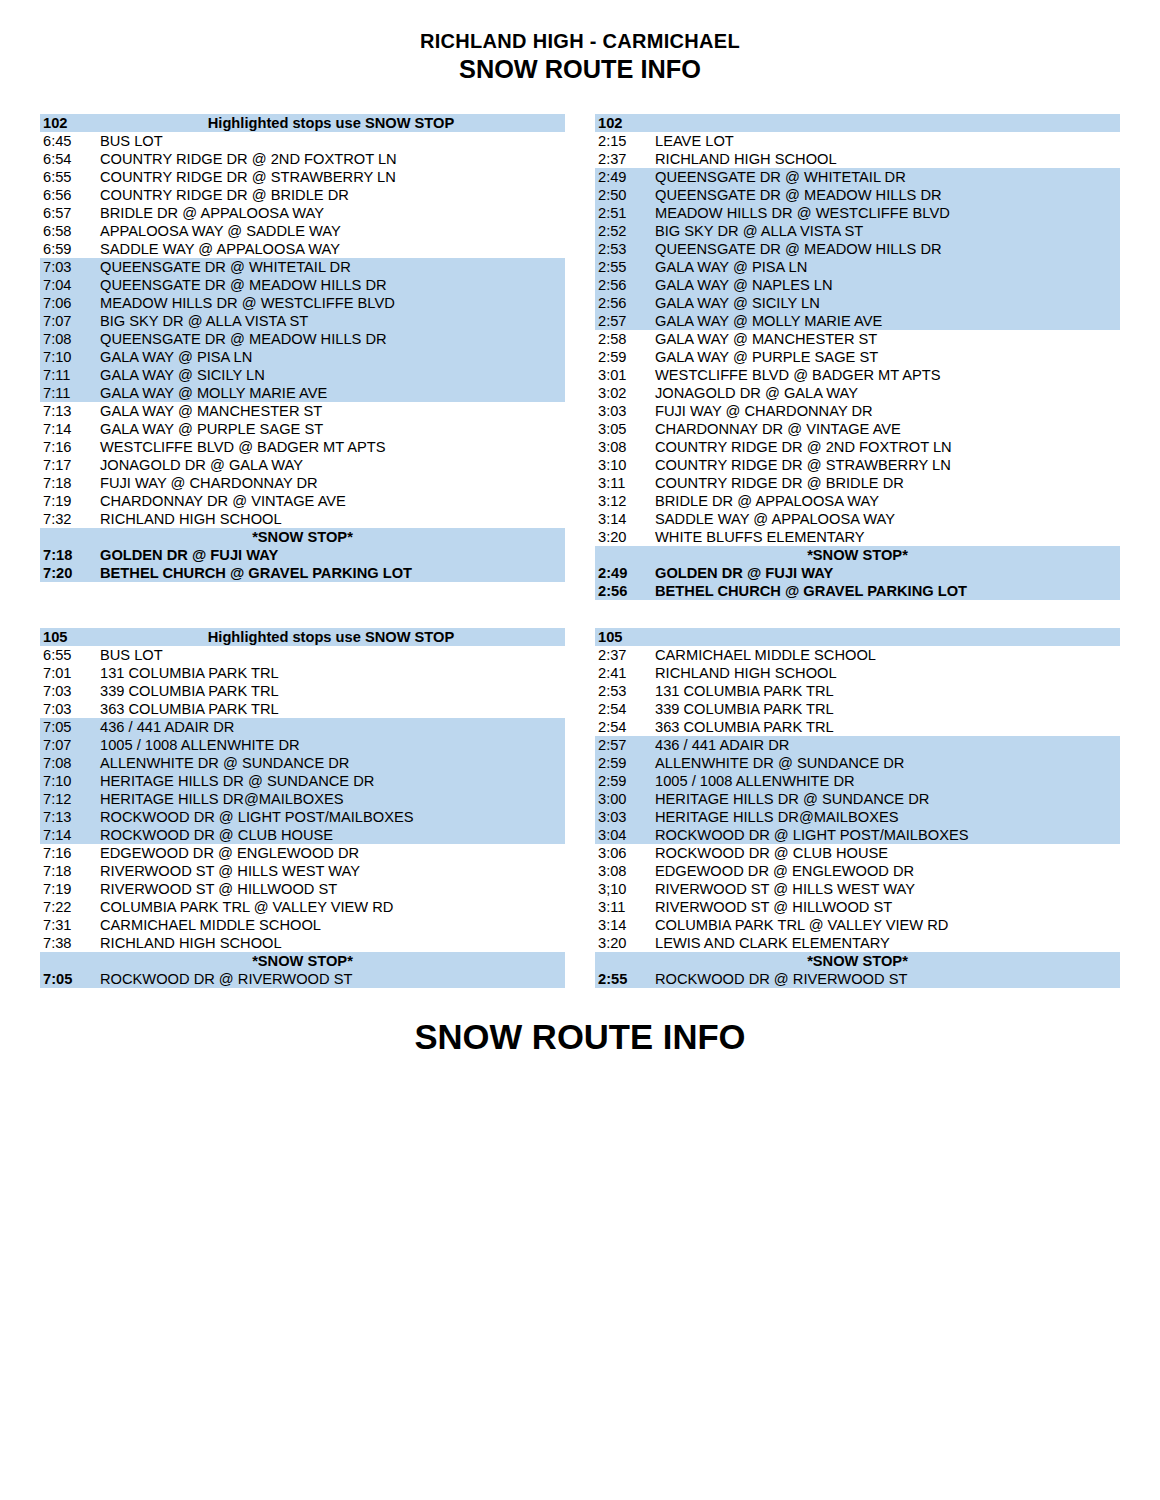RICHLAND HIGH - CARMICHAEL
SNOW ROUTE INFO
| 102 | Highlighted stops use SNOW STOP |
| 6:45 | BUS LOT |
| 6:54 | COUNTRY RIDGE DR @ 2ND FOXTROT LN |
| 6:55 | COUNTRY RIDGE DR @ STRAWBERRY LN |
| 6:56 | COUNTRY RIDGE DR @ BRIDLE DR |
| 6:57 | BRIDLE DR @ APPALOOSA WAY |
| 6:58 | APPALOOSA WAY @ SADDLE WAY |
| 6:59 | SADDLE WAY @ APPALOOSA WAY |
| 7:03 | QUEENSGATE DR @ WHITETAIL DR |
| 7:04 | QUEENSGATE DR @ MEADOW HILLS DR |
| 7:06 | MEADOW HILLS DR @ WESTCLIFFE BLVD |
| 7:07 | BIG SKY DR @ ALLA VISTA ST |
| 7:08 | QUEENSGATE DR @ MEADOW HILLS DR |
| 7:10 | GALA WAY @ PISA LN |
| 7:11 | GALA WAY @ SICILY LN |
| 7:11 | GALA WAY @ MOLLY MARIE AVE |
| 7:13 | GALA WAY @ MANCHESTER ST |
| 7:14 | GALA WAY @ PURPLE SAGE ST |
| 7:16 | WESTCLIFFE BLVD @ BADGER MT APTS |
| 7:17 | JONAGOLD DR @ GALA WAY |
| 7:18 | FUJI WAY @ CHARDONNAY DR |
| 7:19 | CHARDONNAY DR @ VINTAGE AVE |
| 7:32 | RICHLAND HIGH SCHOOL |
| *SNOW STOP* |
| 7:18 | GOLDEN DR @ FUJI WAY |
| 7:20 | BETHEL CHURCH @ GRAVEL PARKING LOT |
| 102 | |
| 2:15 | LEAVE LOT |
| 2:37 | RICHLAND HIGH SCHOOL |
| 2:49 | QUEENSGATE DR @ WHITETAIL DR |
| 2:50 | QUEENSGATE DR @ MEADOW HILLS DR |
| 2:51 | MEADOW HILLS DR @ WESTCLIFFE BLVD |
| 2:52 | BIG SKY DR @ ALLA VISTA ST |
| 2:53 | QUEENSGATE DR @ MEADOW HILLS DR |
| 2:55 | GALA WAY @ PISA LN |
| 2:56 | GALA WAY @ NAPLES LN |
| 2:56 | GALA WAY @ SICILY LN |
| 2:57 | GALA WAY @ MOLLY MARIE AVE |
| 2:58 | GALA WAY @ MANCHESTER ST |
| 2:59 | GALA WAY @ PURPLE SAGE ST |
| 3:01 | WESTCLIFFE BLVD @ BADGER MT APTS |
| 3:02 | JONAGOLD DR @ GALA WAY |
| 3:03 | FUJI WAY @ CHARDONNAY DR |
| 3:05 | CHARDONNAY DR @ VINTAGE AVE |
| 3:08 | COUNTRY RIDGE DR @ 2ND FOXTROT LN |
| 3:10 | COUNTRY RIDGE DR @ STRAWBERRY LN |
| 3:11 | COUNTRY RIDGE DR @ BRIDLE DR |
| 3:12 | BRIDLE DR @ APPALOOSA WAY |
| 3:14 | SADDLE WAY @ APPALOOSA WAY |
| 3:20 | WHITE BLUFFS ELEMENTARY |
| *SNOW STOP* |
| 2:49 | GOLDEN DR @ FUJI WAY |
| 2:56 | BETHEL CHURCH @ GRAVEL PARKING LOT |
| 105 | Highlighted stops use SNOW STOP |
| 6:55 | BUS LOT |
| 7:01 | 131 COLUMBIA PARK TRL |
| 7:03 | 339 COLUMBIA PARK TRL |
| 7:03 | 363 COLUMBIA PARK TRL |
| 7:05 | 436 / 441 ADAIR DR |
| 7:07 | 1005 / 1008 ALLENWHITE DR |
| 7:08 | ALLENWHITE DR @ SUNDANCE DR |
| 7:10 | HERITAGE HILLS DR @ SUNDANCE DR |
| 7:12 | HERITAGE HILLS DR@MAILBOXES |
| 7:13 | ROCKWOOD DR @ LIGHT POST/MAILBOXES |
| 7:14 | ROCKWOOD DR @ CLUB HOUSE |
| 7:16 | EDGEWOOD DR @ ENGLEWOOD DR |
| 7:18 | RIVERWOOD ST @ HILLS WEST WAY |
| 7:19 | RIVERWOOD ST @ HILLWOOD ST |
| 7:22 | COLUMBIA PARK TRL @ VALLEY VIEW RD |
| 7:31 | CARMICHAEL MIDDLE SCHOOL |
| 7:38 | RICHLAND HIGH SCHOOL |
| *SNOW STOP* |
| 7:05 | ROCKWOOD DR @ RIVERWOOD ST |
| 105 | |
| 2:37 | CARMICHAEL MIDDLE SCHOOL |
| 2:41 | RICHLAND HIGH SCHOOL |
| 2:53 | 131 COLUMBIA PARK TRL |
| 2:54 | 339 COLUMBIA PARK TRL |
| 2:54 | 363 COLUMBIA PARK TRL |
| 2:57 | 436 / 441 ADAIR DR |
| 2:59 | ALLENWHITE DR @ SUNDANCE DR |
| 2:59 | 1005 / 1008 ALLENWHITE DR |
| 3:00 | HERITAGE HILLS DR @ SUNDANCE DR |
| 3:03 | HERITAGE HILLS DR@MAILBOXES |
| 3:04 | ROCKWOOD DR @ LIGHT POST/MAILBOXES |
| 3:06 | ROCKWOOD DR @ CLUB HOUSE |
| 3:08 | EDGEWOOD DR @ ENGLEWOOD DR |
| 3;10 | RIVERWOOD ST @ HILLS WEST WAY |
| 3:11 | RIVERWOOD ST @ HILLWOOD ST |
| 3:14 | COLUMBIA PARK TRL @ VALLEY VIEW RD |
| 3:20 | LEWIS AND CLARK ELEMENTARY |
| *SNOW STOP* |
| 2:55 | ROCKWOOD DR @ RIVERWOOD ST |
SNOW ROUTE INFO